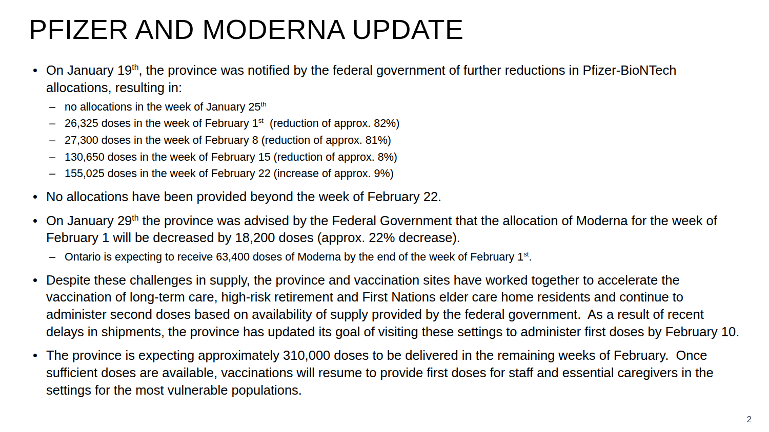PFIZER AND MODERNA UPDATE
On January 19th, the province was notified by the federal government of further reductions in Pfizer-BioNTech allocations, resulting in:
no allocations in the week of January 25th
26,325 doses in the week of February 1st (reduction of approx. 82%)
27,300 doses in the week of February 8 (reduction of approx. 81%)
130,650 doses in the week of February 15 (reduction of approx. 8%)
155,025 doses in the week of February 22 (increase of approx. 9%)
No allocations have been provided beyond the week of February 22.
On January 29th the province was advised by the Federal Government that the allocation of Moderna for the week of February 1 will be decreased by 18,200 doses (approx. 22% decrease).
Ontario is expecting to receive 63,400 doses of Moderna by the end of the week of February 1st.
Despite these challenges in supply, the province and vaccination sites have worked together to accelerate the vaccination of long-term care, high-risk retirement and First Nations elder care home residents and continue to administer second doses based on availability of supply provided by the federal government. As a result of recent delays in shipments, the province has updated its goal of visiting these settings to administer first doses by February 10.
The province is expecting approximately 310,000 doses to be delivered in the remaining weeks of February. Once sufficient doses are available, vaccinations will resume to provide first doses for staff and essential caregivers in the settings for the most vulnerable populations.
2